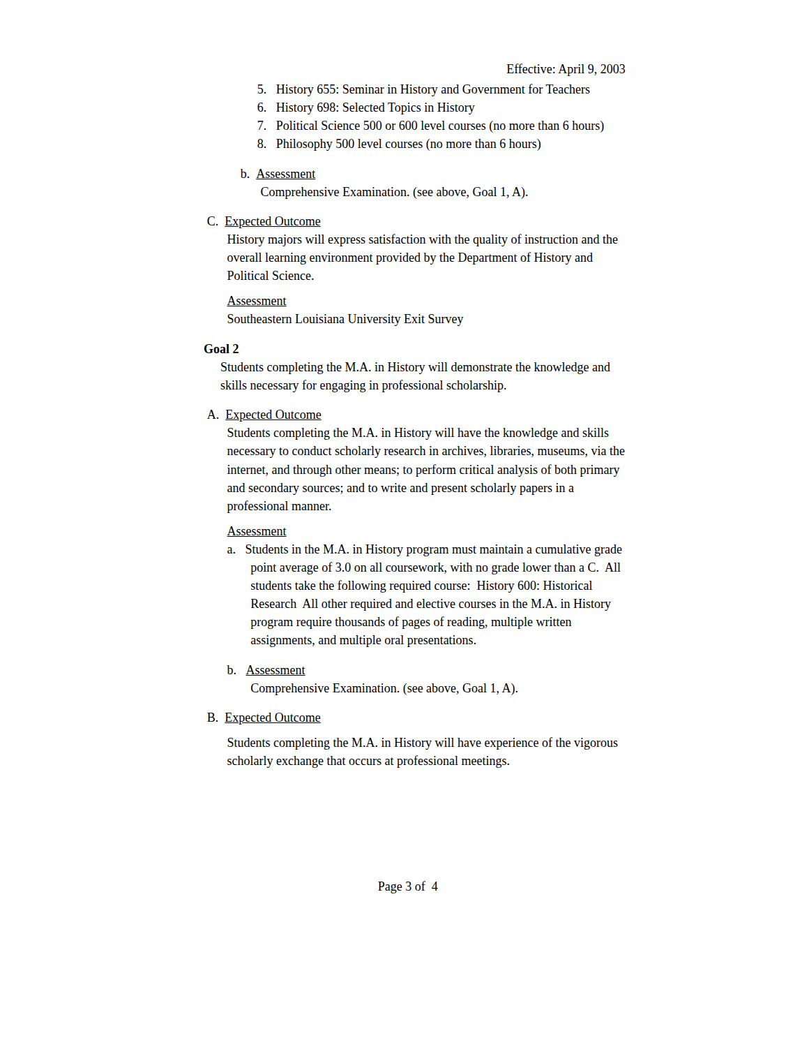Effective: April 9, 2003
5. History 655: Seminar in History and Government for Teachers
6. History 698: Selected Topics in History
7. Political Science 500 or 600 level courses (no more than 6 hours)
8. Philosophy 500 level courses (no more than 6 hours)
b. Assessment
Comprehensive Examination. (see above, Goal 1, A).
C. Expected Outcome
History majors will express satisfaction with the quality of instruction and the overall learning environment provided by the Department of History and Political Science.
Assessment
Southeastern Louisiana University Exit Survey
Goal 2
Students completing the M.A. in History will demonstrate the knowledge and skills necessary for engaging in professional scholarship.
A. Expected Outcome
Students completing the M.A. in History will have the knowledge and skills necessary to conduct scholarly research in archives, libraries, museums, via the internet, and through other means; to perform critical analysis of both primary and secondary sources; and to write and present scholarly papers in a professional manner.
Assessment
a. Students in the M.A. in History program must maintain a cumulative grade point average of 3.0 on all coursework, with no grade lower than a C. All students take the following required course: History 600: Historical Research All other required and elective courses in the M.A. in History program require thousands of pages of reading, multiple written assignments, and multiple oral presentations.
b. Assessment
Comprehensive Examination. (see above, Goal 1, A).
B. Expected Outcome
Students completing the M.A. in History will have experience of the vigorous scholarly exchange that occurs at professional meetings.
Page 3 of 4